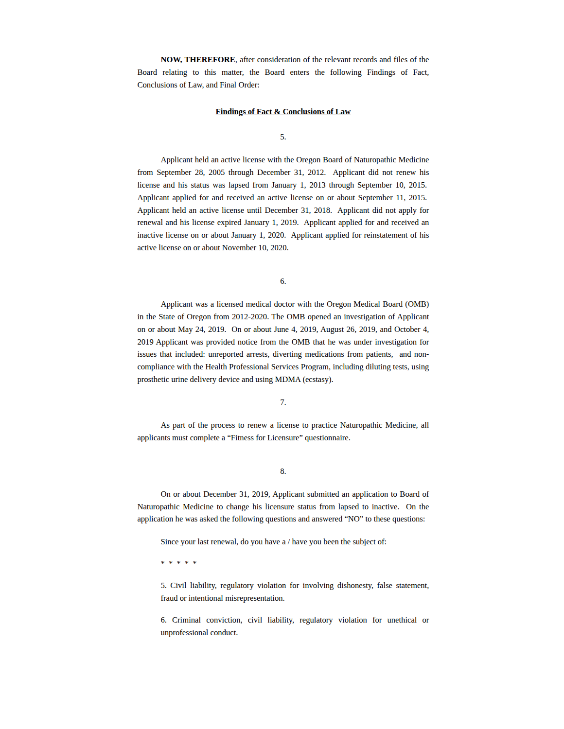NOW, THEREFORE, after consideration of the relevant records and files of the Board relating to this matter, the Board enters the following Findings of Fact, Conclusions of Law, and Final Order:
Findings of Fact & Conclusions of Law
5.
Applicant held an active license with the Oregon Board of Naturopathic Medicine from September 28, 2005 through December 31, 2012. Applicant did not renew his license and his status was lapsed from January 1, 2013 through September 10, 2015. Applicant applied for and received an active license on or about September 11, 2015. Applicant held an active license until December 31, 2018. Applicant did not apply for renewal and his license expired January 1, 2019. Applicant applied for and received an inactive license on or about January 1, 2020. Applicant applied for reinstatement of his active license on or about November 10, 2020.
6.
Applicant was a licensed medical doctor with the Oregon Medical Board (OMB) in the State of Oregon from 2012-2020. The OMB opened an investigation of Applicant on or about May 24, 2019. On or about June 4, 2019, August 26, 2019, and October 4, 2019 Applicant was provided notice from the OMB that he was under investigation for issues that included: unreported arrests, diverting medications from patients, and non-compliance with the Health Professional Services Program, including diluting tests, using prosthetic urine delivery device and using MDMA (ecstasy).
7.
As part of the process to renew a license to practice Naturopathic Medicine, all applicants must complete a “Fitness for Licensure” questionnaire.
8.
On or about December 31, 2019, Applicant submitted an application to Board of Naturopathic Medicine to change his licensure status from lapsed to inactive. On the application he was asked the following questions and answered “NO” to these questions:
Since your last renewal, do you have a / have you been the subject of:
* * * * *
5. Civil liability, regulatory violation for involving dishonesty, false statement, fraud or intentional misrepresentation.
6. Criminal conviction, civil liability, regulatory violation for unethical or unprofessional conduct.